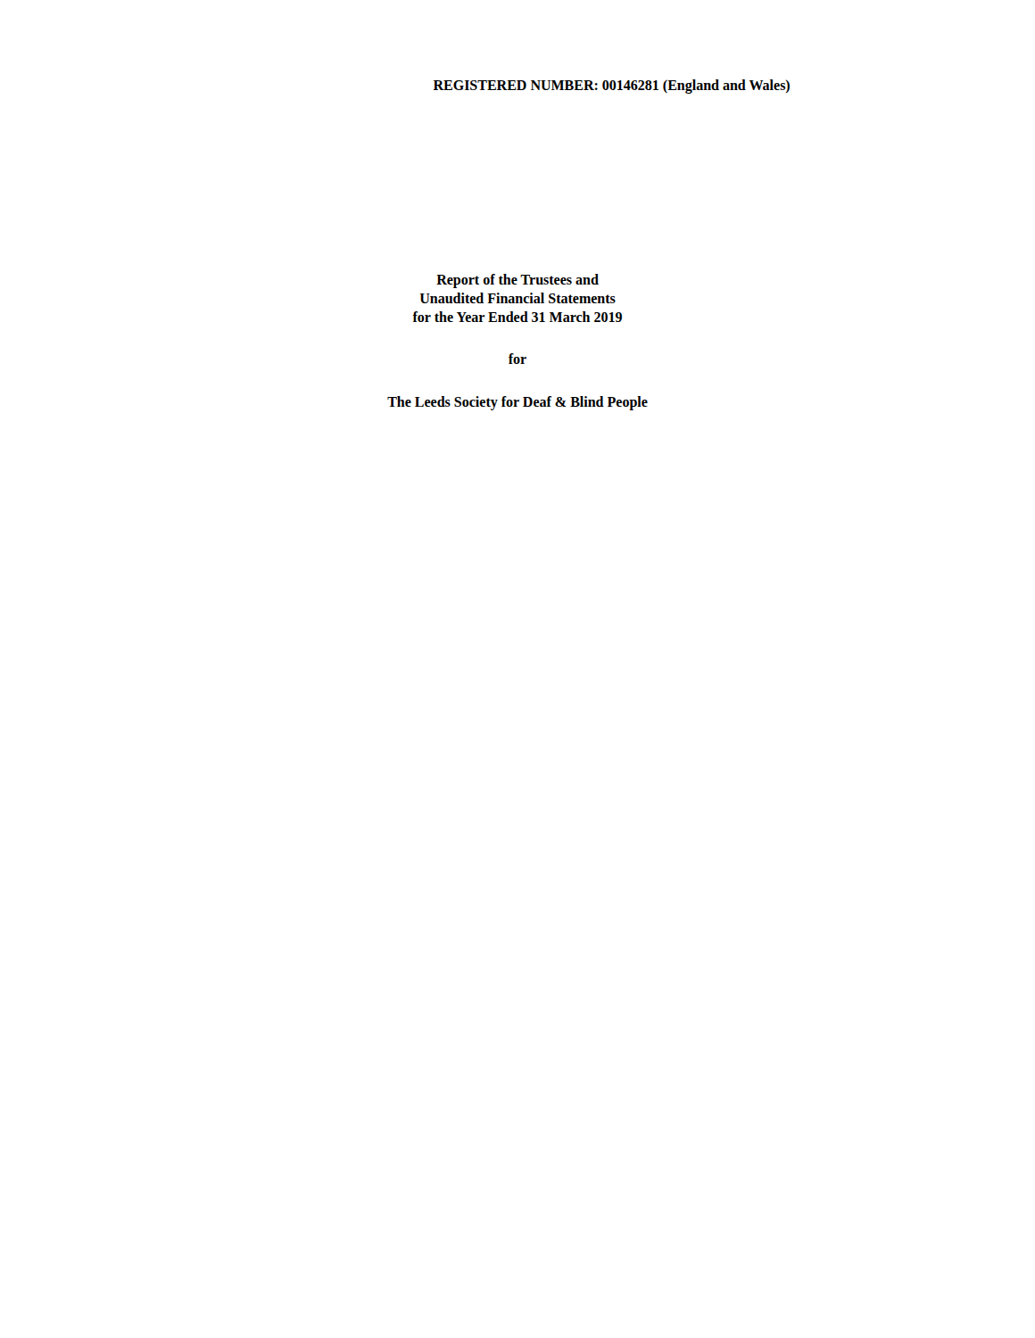REGISTERED NUMBER: 00146281 (England and Wales)
Report of the Trustees and
Unaudited Financial Statements
for the Year Ended 31 March 2019
for
The Leeds Society for Deaf & Blind People